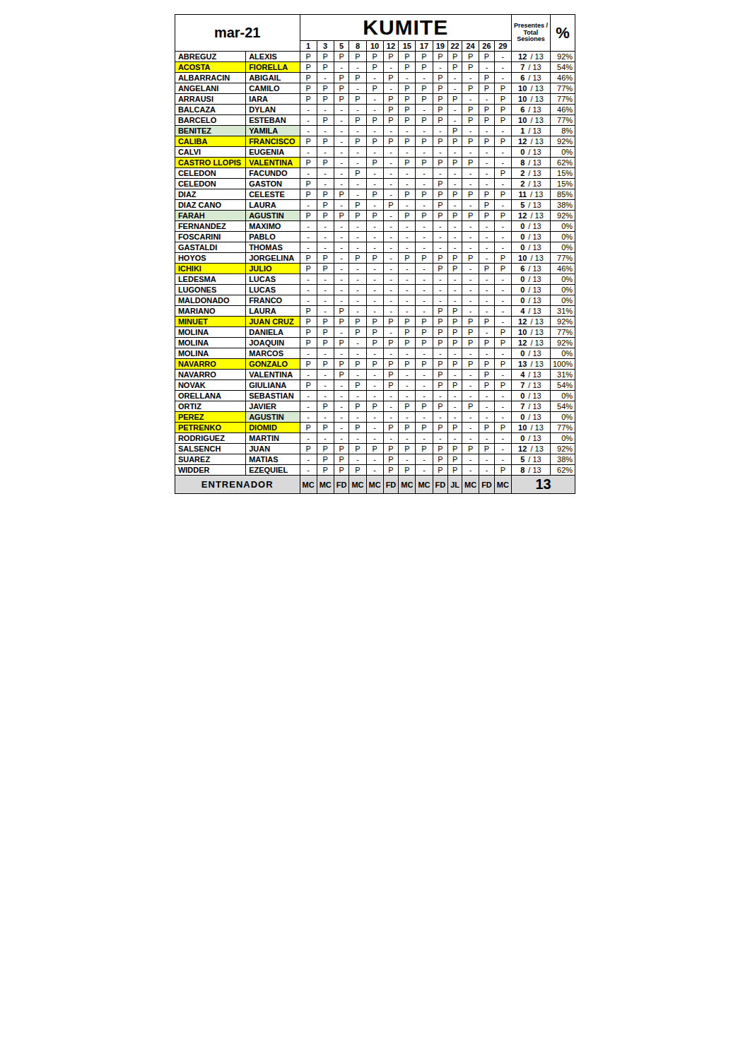| mar-21 | KUMITE | Presentes / Total Sesiones | % |
| --- | --- | --- | --- |
| 1 | 3 | 5 | 8 | 10 | 12 | 15 | 17 | 19 | 22 | 24 | 26 | 29 |
| ABREGUZ | ALEXIS | P | P | P | P | P | P | P | P | P | P | P | P | - | 12 / 13 | 92% |
| ACOSTA | FIORELLA | P | P | - | - | P | - | P | P | - | P | P | - | - | 7 / 13 | 54% |
| ALBARRACIN | ABIGAIL | P | - | P | P | - | P | - | - | P | - | - | P | - | 6 / 13 | 46% |
| ANGELANI | CAMILO | P | P | P | - | P | - | P | P | P | - | P | P | P | 10 / 13 | 77% |
| ARRAUSI | IARA | P | P | P | P | - | P | P | P | P | P | - | - | P | 10 / 13 | 77% |
| BALCAZA | DYLAN | - | - | - | - | - | P | P | - | P | - | P | P | P | 6 / 13 | 46% |
| BARCELO | ESTEBAN | - | P | - | P | P | P | P | P | P | - | P | P | P | 10 / 13 | 77% |
| BENITEZ | YAMILA | - | - | - | - | - | - | - | - | - | P | - | - | - | 1 / 13 | 8% |
| CALIBA | FRANCISCO | P | P | - | P | P | P | P | P | P | P | P | P | P | 12 / 13 | 92% |
| CALVI | EUGENIA | - | - | - | - | - | - | - | - | - | - | - | - | - | 0 / 13 | 0% |
| CASTRO LLOPIS | VALENTINA | P | P | - | - | P | - | P | P | P | P | P | - | - | 8 / 13 | 62% |
| CELEDON | FACUNDO | - | - | - | P | - | - | - | - | - | - | - | - | P | 2 / 13 | 15% |
| CELEDON | GASTON | P | - | - | - | - | - | - | - | P | - | - | - | - | 2 / 13 | 15% |
| DIAZ | CELESTE | P | P | P | - | P | - | P | P | P | P | P | P | P | 11 / 13 | 85% |
| DIAZ CANO | LAURA | - | P | - | P | - | P | - | - | P | - | - | P | - | 5 / 13 | 38% |
| FARAH | AGUSTIN | P | P | P | P | P | - | P | P | P | P | P | P | P | 12 / 13 | 92% |
| FERNANDEZ | MAXIMO | - | - | - | - | - | - | - | - | - | - | - | - | - | 0 / 13 | 0% |
| FOSCARINI | PABLO | - | - | - | - | - | - | - | - | - | - | - | - | - | 0 / 13 | 0% |
| GASTALDI | THOMAS | - | - | - | - | - | - | - | - | - | - | - | - | - | 0 / 13 | 0% |
| HOYOS | JORGELINA | P | P | - | P | P | - | P | P | P | P | P | - | P | 10 / 13 | 77% |
| ICHIKI | JULIO | P | P | - | - | - | - | - | - | P | P | - | P | P | 6 / 13 | 46% |
| LEDESMA | LUCAS | - | - | - | - | - | - | - | - | - | - | - | - | - | 0 / 13 | 0% |
| LUGONES | LUCAS | - | - | - | - | - | - | - | - | - | - | - | - | - | 0 / 13 | 0% |
| MALDONADO | FRANCO | - | - | - | - | - | - | - | - | - | - | - | - | - | 0 / 13 | 0% |
| MARIANO | LAURA | P | - | P | - | - | - | - | - | P | P | - | - | - | 4 / 13 | 31% |
| MINUET | JUAN CRUZ | P | P | P | P | P | P | P | P | P | P | P | P | - | 12 / 13 | 92% |
| MOLINA | DANIELA | P | P | - | P | P | - | P | P | P | P | P | - | P | 10 / 13 | 77% |
| MOLINA | JOAQUIN | P | P | P | - | P | P | P | P | P | P | P | P | P | 12 / 13 | 92% |
| MOLINA | MARCOS | - | - | - | - | - | - | - | - | - | - | - | - | - | 0 / 13 | 0% |
| NAVARRO | GONZALO | P | P | P | P | P | P | P | P | P | P | P | P | P | 13 / 13 | 100% |
| NAVARRO | VALENTINA | - | - | P | - | - | P | - | - | P | - | - | P | - | 4 / 13 | 31% |
| NOVAK | GIULIANA | P | - | - | P | - | P | - | - | P | P | - | P | P | 7 / 13 | 54% |
| ORELLANA | SEBASTIAN | - | - | - | - | - | - | - | - | - | - | - | - | - | 0 / 13 | 0% |
| ORTIZ | JAVIER | - | P | - | P | P | - | P | P | P | - | P | - | - | 7 / 13 | 54% |
| PEREZ | AGUSTIN | - | - | - | - | - | - | - | - | - | - | - | - | - | 0 / 13 | 0% |
| PETRENKO | DIOMID | P | P | - | P | - | P | P | P | P | P | - | P | P | 10 / 13 | 77% |
| RODRIGUEZ | MARTIN | - | - | - | - | - | - | - | - | - | - | - | - | - | 0 / 13 | 0% |
| SALSENCH | JUAN | P | P | P | P | P | P | P | P | P | P | P | P | - | 12 / 13 | 92% |
| SUAREZ | MATIAS | - | P | P | - | - | P | - | - | P | P | - | - | - | 5 / 13 | 38% |
| WIDDER | EZEQUIEL | - | P | P | P | - | P | P | - | P | P | - | - | P | 8 / 13 | 62% |
| ENTRENADOR | MC | MC | FD | MC | MC | FD | MC | MC | FD | JL | MC | FD | MC | 13 |